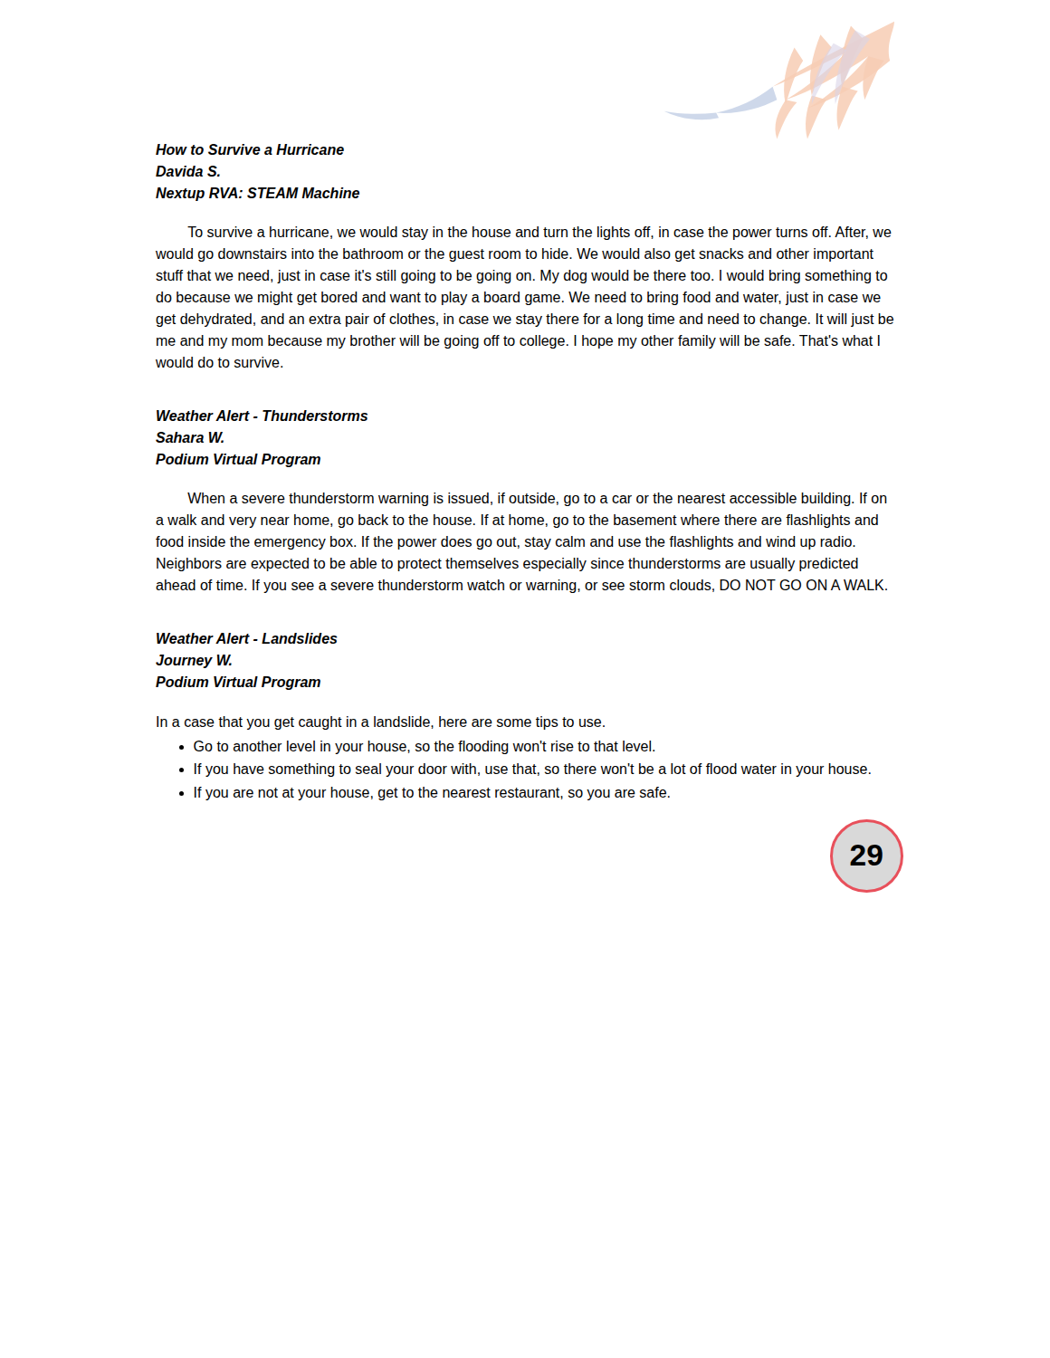How to Survive a Hurricane Davida S. Nextup RVA: STEAM Machine
To survive a hurricane, we would stay in the house and turn the lights off, in case the power turns off. After, we would go downstairs into the bathroom or the guest room to hide. We would also get snacks and other important stuff that we need, just in case it's still going to be going on. My dog would be there too. I would bring something to do because we might get bored and want to play a board game. We need to bring food and water, just in case we get dehydrated, and an extra pair of clothes, in case we stay there for a long time and need to change. It will just be me and my mom because my brother will be going off to college. I hope my other family will be safe. That's what I would do to survive.
Weather Alert - Thunderstorms Sahara W. Podium Virtual Program
When a severe thunderstorm warning is issued, if outside, go to a car or the nearest accessible building. If on a walk and very near home, go back to the house. If at home, go to the basement where there are flashlights and food inside the emergency box. If the power does go out, stay calm and use the flashlights and wind up radio. Neighbors are expected to be able to protect themselves especially since thunderstorms are usually predicted ahead of time. If you see a severe thunderstorm watch or warning, or see storm clouds, DO NOT GO ON A WALK.
Weather Alert - Landslides Journey W. Podium Virtual Program
In a case that you get caught in a landslide, here are some tips to use.
Go to another level in your house, so the flooding won't rise to that level.
If you have something to seal your door with, use that, so there won't be a lot of flood water in your house.
If you are not at your house, get to the nearest restaurant, so you are safe.
29